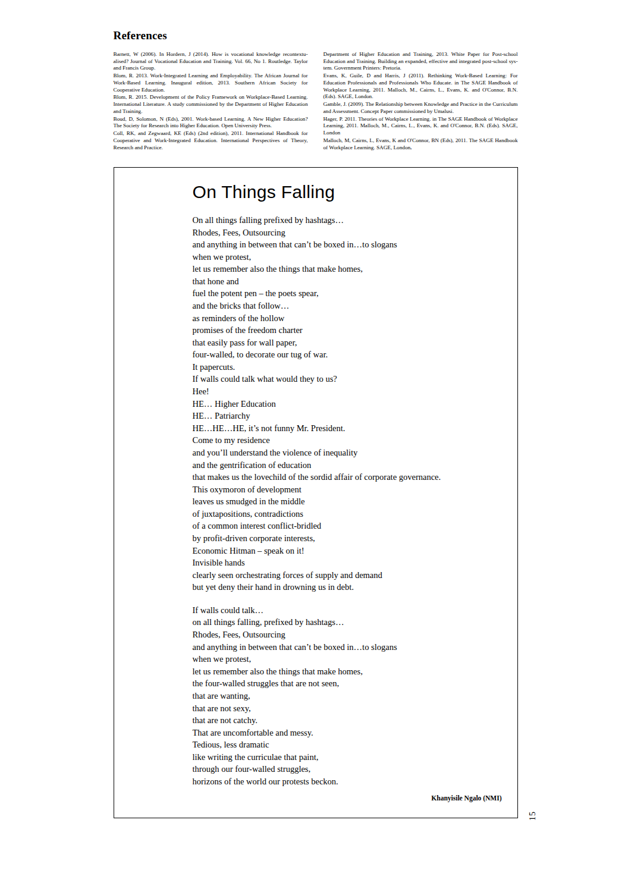References
Barnett, W (2006). In Hordern, J (2014). How is vocational knowledge recontextualised? Journal of Vocational Education and Training. Vol. 66, No 1. Routledge. Taylor and Francis Group.
Blom, R. 2013. Work-Integrated Learning and Employability. The African Journal for Work-Based Learning. Inaugural edition, 2013. Southern African Society for Cooperative Education.
Blom, R. 2015. Development of the Policy Framework on Workplace-Based Learning. International Literature. A study commissioned by the Department of Higher Education and Training.
Boud, D, Solomon, N (Eds), 2001. Work-based Learning. A New Higher Education? The Society for Research into Higher Education. Open University Press.
Coll, RK, and Zegwaard, KE (Eds) (2nd edition), 2011. International Handbook for Cooperative and Work-Integrated Education. International Perspectives of Theory, Research and Practice.
Department of Higher Education and Training, 2013. White Paper for Post-school Education and Training. Building an expanded, effective and integrated post-school system. Government Printers: Pretoria.
Evans, K, Guile, D and Harris, J (2011). Rethinking Work-Based Learning: For Education Professionals and Professionals Who Educate. in The SAGE Handbook of Workplace Learning, 2011. Malloch, M., Cairns, L., Evans, K. and O'Connor, B.N. (Eds). SAGE, London.
Gamble, J. (2009). The Relationship between Knowledge and Practice in the Curriculum and Assessment. Concept Paper commissioned by Umalusi.
Hager, P. 2011. Theories of Workplace Learning. in The SAGE Handbook of Workplace Learning, 2011. Malloch, M., Cairns, L., Evans, K. and O'Connor, B.N. (Eds). SAGE, London
Malloch, M, Cairns, L, Evans, K and O'Connor, BN (Eds), 2011. The SAGE Handbook of Workplace Learning. SAGE, London.
On Things Falling
On all things falling prefixed by hashtags…
Rhodes, Fees, Outsourcing
and anything in between that can’t be boxed in…to slogans
when we protest,
let us remember also the things that make homes,
that hone and
fuel the potent pen – the poets spear,
and the bricks that follow…
as reminders of the hollow
promises of the freedom charter
that easily pass for wall paper,
four-walled, to decorate our tug of war.
It papercuts.
If walls could talk what would they to us?
Hee!
HE… Higher Education
HE… Patriarchy
HE…HE…HE, it’s not funny Mr. President.
Come to my residence
and you’ll understand the violence of inequality
and the gentrification of education
that makes us the lovechild of the sordid affair of corporate governance.
This oxymoron of development
leaves us smudged in the middle
of juxtapositions, contradictions
of a common interest conflict-bridled
by profit-driven corporate interests,
Economic Hitman – speak on it!
Invisible hands
clearly seen orchestrating forces of supply and demand
but yet deny their hand in drowning us in debt.
If walls could talk…
on all things falling, prefixed by hashtags…
Rhodes, Fees, Outsourcing
and anything in between that can’t be boxed in…to slogans
when we protest,
let us remember also the things that make homes,
the four-walled struggles that are not seen,
that are wanting,
that are not sexy,
that are not catchy.
That are uncomfortable and messy.
Tedious, less dramatic
like writing the curriculae that paint,
through our four-walled struggles,
horizons of the world our protests beckon.
Khanyisile Ngalo (NMI)
15